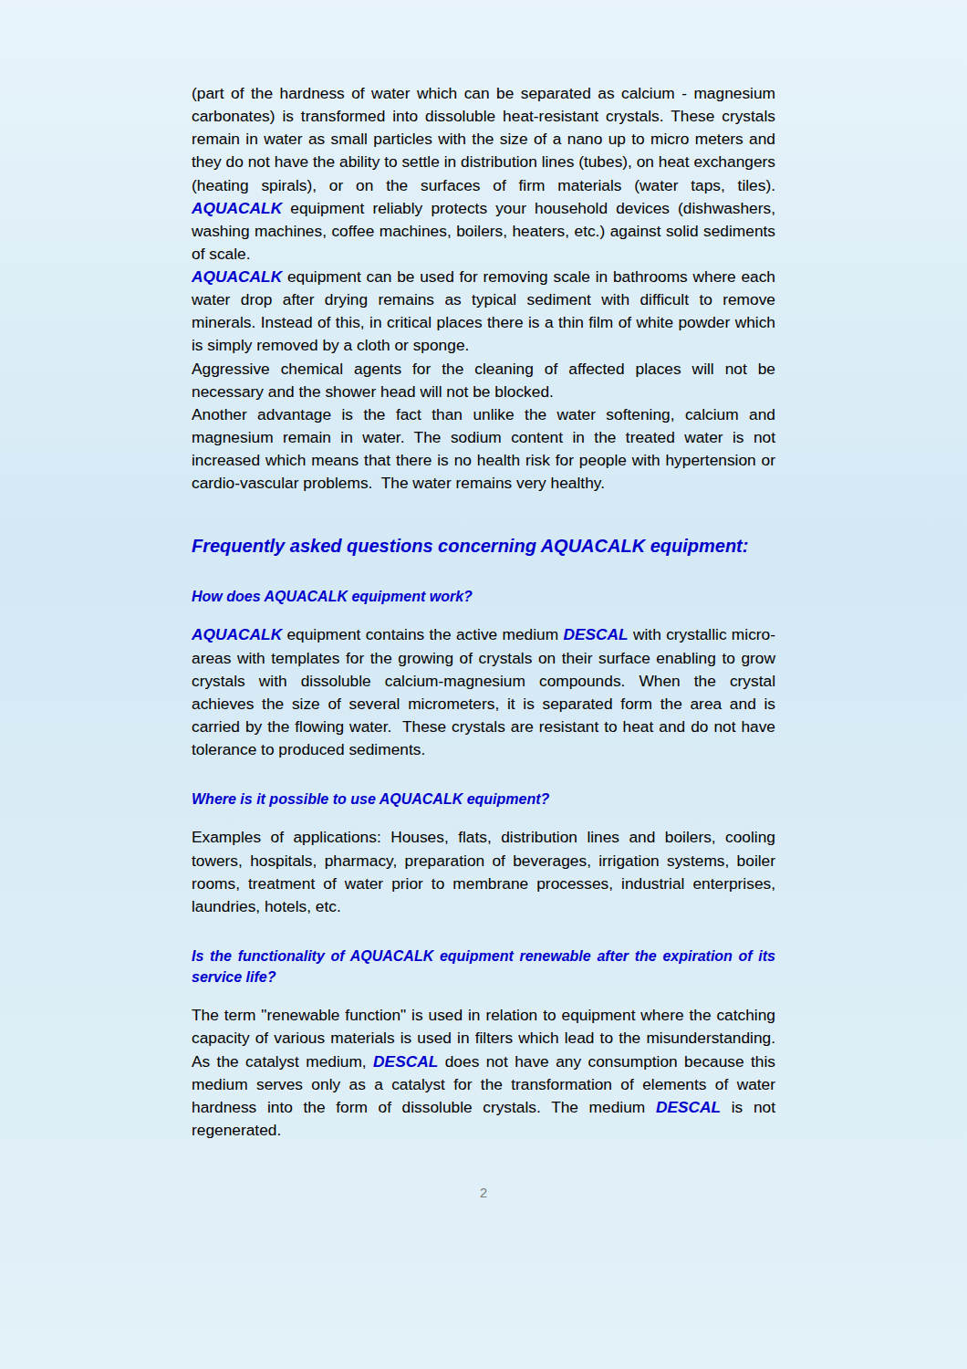(part of the hardness of water which can be separated as calcium - magnesium carbonates) is transformed into dissoluble heat-resistant crystals. These crystals remain in water as small particles with the size of a nano up to micro meters and they do not have the ability to settle in distribution lines (tubes), on heat exchangers (heating spirals), or on the surfaces of firm materials (water taps, tiles). AQUACALK equipment reliably protects your household devices (dishwashers, washing machines, coffee machines, boilers, heaters, etc.) against solid sediments of scale.
AQUACALK equipment can be used for removing scale in bathrooms where each water drop after drying remains as typical sediment with difficult to remove minerals. Instead of this, in critical places there is a thin film of white powder which is simply removed by a cloth or sponge.
Aggressive chemical agents for the cleaning of affected places will not be necessary and the shower head will not be blocked.
Another advantage is the fact than unlike the water softening, calcium and magnesium remain in water. The sodium content in the treated water is not increased which means that there is no health risk for people with hypertension or cardio-vascular problems. The water remains very healthy.
Frequently asked questions concerning AQUACALK equipment:
How does AQUACALK equipment work?
AQUACALK equipment contains the active medium DESCAL with crystallic micro-areas with templates for the growing of crystals on their surface enabling to grow crystals with dissoluble calcium-magnesium compounds. When the crystal achieves the size of several micrometers, it is separated form the area and is carried by the flowing water. These crystals are resistant to heat and do not have tolerance to produced sediments.
Where is it possible to use AQUACALK equipment?
Examples of applications: Houses, flats, distribution lines and boilers, cooling towers, hospitals, pharmacy, preparation of beverages, irrigation systems, boiler rooms, treatment of water prior to membrane processes, industrial enterprises, laundries, hotels, etc.
Is the functionality of AQUACALK equipment renewable after the expiration of its service life?
The term "renewable function" is used in relation to equipment where the catching capacity of various materials is used in filters which lead to the misunderstanding. As the catalyst medium, DESCAL does not have any consumption because this medium serves only as a catalyst for the transformation of elements of water hardness into the form of dissoluble crystals. The medium DESCAL is not regenerated.
2